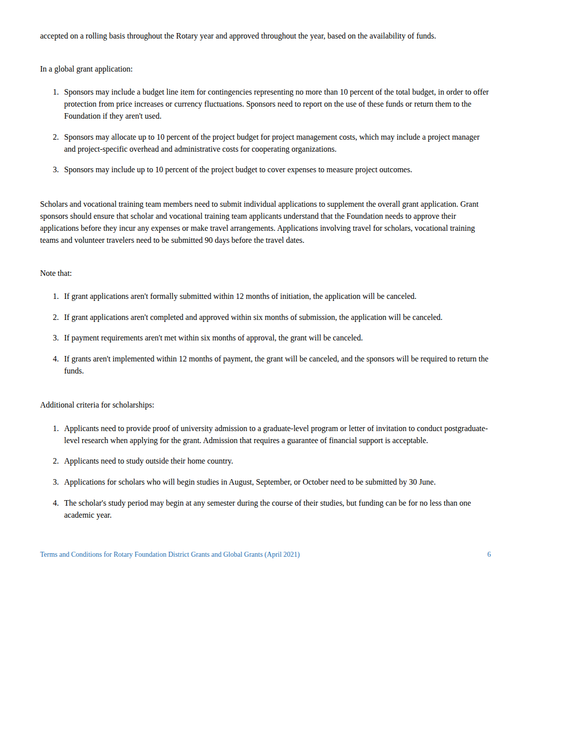accepted on a rolling basis throughout the Rotary year and approved throughout the year, based on the availability of funds.
In a global grant application:
Sponsors may include a budget line item for contingencies representing no more than 10 percent of the total budget, in order to offer protection from price increases or currency fluctuations. Sponsors need to report on the use of these funds or return them to the Foundation if they aren't used.
Sponsors may allocate up to 10 percent of the project budget for project management costs, which may include a project manager and project-specific overhead and administrative costs for cooperating organizations.
Sponsors may include up to 10 percent of the project budget to cover expenses to measure project outcomes.
Scholars and vocational training team members need to submit individual applications to supplement the overall grant application. Grant sponsors should ensure that scholar and vocational training team applicants understand that the Foundation needs to approve their applications before they incur any expenses or make travel arrangements. Applications involving travel for scholars, vocational training teams and volunteer travelers need to be submitted 90 days before the travel dates.
Note that:
If grant applications aren't formally submitted within 12 months of initiation, the application will be canceled.
If grant applications aren't completed and approved within six months of submission, the application will be canceled.
If payment requirements aren't met within six months of approval, the grant will be canceled.
If grants aren't implemented within 12 months of payment, the grant will be canceled, and the sponsors will be required to return the funds.
Additional criteria for scholarships:
Applicants need to provide proof of university admission to a graduate-level program or letter of invitation to conduct postgraduate-level research when applying for the grant. Admission that requires a guarantee of financial support is acceptable.
Applicants need to study outside their home country.
Applications for scholars who will begin studies in August, September, or October need to be submitted by 30 June.
The scholar's study period may begin at any semester during the course of their studies, but funding can be for no less than one academic year.
Terms and Conditions for Rotary Foundation District Grants and Global Grants (April 2021) 6